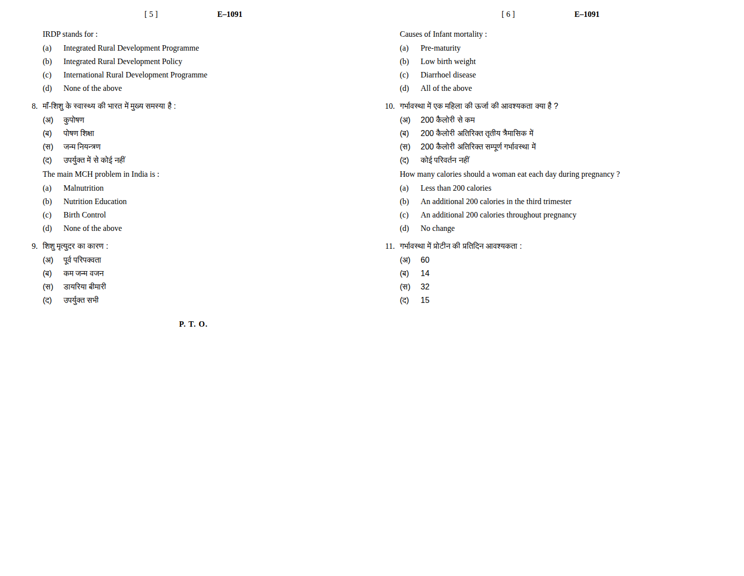[ 5 ] E–1091
IRDP stands for :
(a) Integrated Rural Development Programme
(b) Integrated Rural Development Policy
(c) International Rural Development Programme
(d) None of the above
8. माँ-शिशु के स्वास्थ्य की भारत में मुख्य समस्या है :
(अ) कुपोषण
(ब) पोषण शिक्षा
(स) जन्म नियन्त्रण
(द) उपर्युक्त में से कोई नहीं
The main MCH problem in India is :
(a) Malnutrition
(b) Nutrition Education
(c) Birth Control
(d) None of the above
9. शिशु मृत्युदर का कारण :
(अ) पूर्व परिपक्वता
(ब) कम जन्म वजन
(स) डायरिया बीमारी
(द) उपर्युक्त सभी
P. T. O.
[ 6 ] E–1091
Causes of Infant mortality :
(a) Pre-maturity
(b) Low birth weight
(c) Diarrhoel disease
(d) All of the above
10. गर्भावस्था में एक महिला की ऊर्जा की आवश्यकता क्या है ?
(अ) 200 कैलोरी से कम
(ब) 200 कैलोरी अतिरिक्त तृतीय त्रैमासिक में
(स) 200 कैलोरी अतिरिक्त सम्पूर्ण गर्भावस्था में
(द) कोई परिवर्तन नहीं
How many calories should a woman eat each day during pregnancy ?
(a) Less than 200 calories
(b) An additional 200 calories in the third trimester
(c) An additional 200 calories throughout pregnancy
(d) No change
11. गर्भावस्था में प्रोटीन की प्रतिदिन आवश्यकता :
(अ) 60
(ब) 14
(स) 32
(द) 15